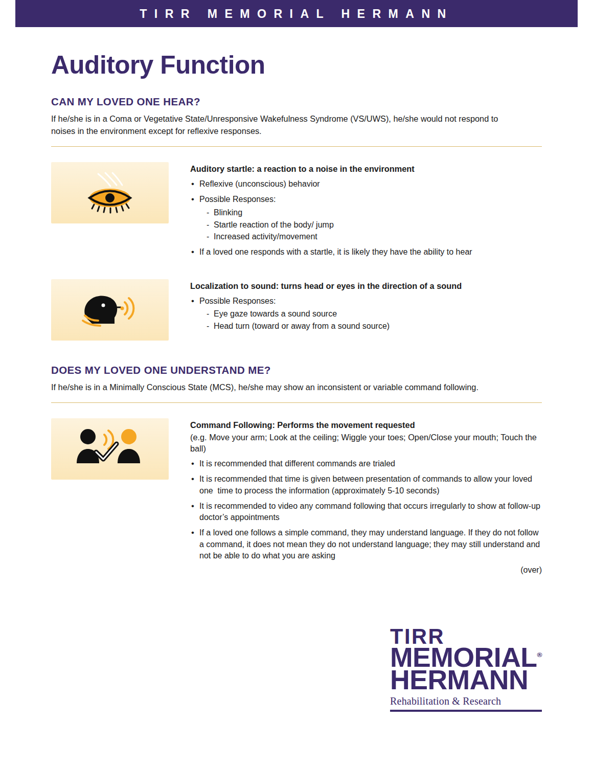TIRR Memorial Hermann
Auditory Function
Can my loved one hear?
If he/she is in a Coma or Vegetative State/Unresponsive Wakefulness Syndrome (VS/UWS), he/she would not respond to noises in the environment except for reflexive responses.
Auditory startle: a reaction to a noise in the environment
Reflexive (unconscious) behavior
Possible Responses:
Blinking
Startle reaction of the body/ jump
Increased activity/movement
If a loved one responds with a startle, it is likely they have the ability to hear
Localization to sound: turns head or eyes in the direction of a sound
Possible Responses:
Eye gaze towards a sound source
Head turn (toward or away from a sound source)
Does my loved one understand me?
If he/she is in a Minimally Conscious State (MCS), he/she may show an inconsistent or variable command following.
Command Following: Performs the movement requested (e.g. Move your arm; Look at the ceiling; Wiggle your toes; Open/Close your mouth; Touch the ball)
It is recommended that different commands are trialed
It is recommended that time is given between presentation of commands to allow your loved one time to process the information (approximately 5-10 seconds)
It is recommended to video any command following that occurs irregularly to show at follow-up doctor’s appointments
If a loved one follows a simple command, they may understand language. If they do not follow a command, it does not mean they do not understand language; they may still understand and not be able to do what you are asking
(over)
TIRR MEMORIAL® HERMANN Rehabilitation & Research